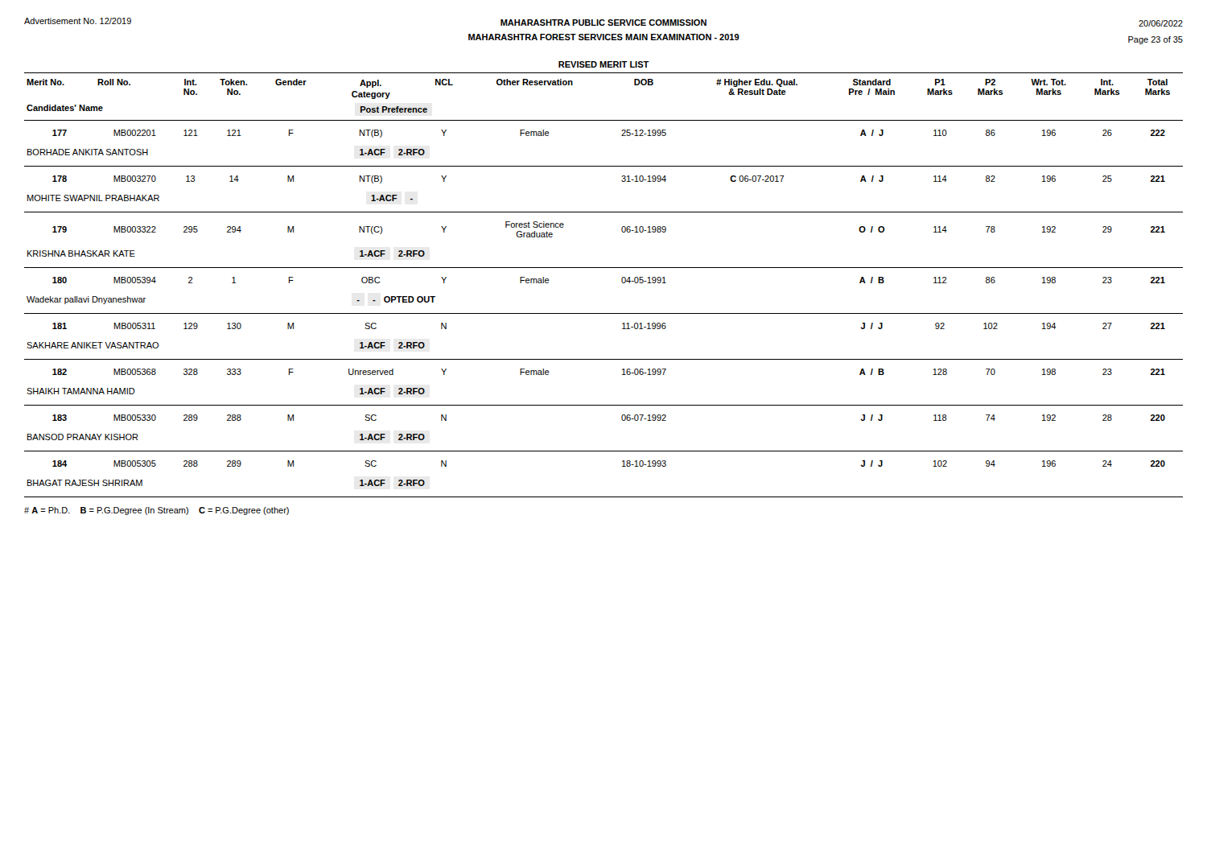Advertisement No. 12/2019
MAHARASHTRA PUBLIC SERVICE COMMISSION
MAHARASHTRA FOREST SERVICES MAIN EXAMINATION - 2019
20/06/2022
Page 23 of 35
REVISED MERIT LIST
| Merit No. | Roll No. | Int. No. | Token. No. | Gender | Appl. Category | NCL | Other Reservation | DOB | # Higher Edu. Qual. & Result Date | Standard Pre / Main | P1 Marks | P2 Marks | Wrt. Tot. Marks | Int. Marks | Total Marks |
| --- | --- | --- | --- | --- | --- | --- | --- | --- | --- | --- | --- | --- | --- | --- | --- |
| Candidates' Name | Post Preference | |
| 177 | MB002201 | 121 | 121 | F | NT(B) | Y | Female | 25-12-1995 | | A / J | 110 | 86 | 196 | 26 | 222 |
| BORHADE ANKITA SANTOSH | 1-ACF 2-RFO | |
| 178 | MB003270 | 13 | 14 | M | NT(B) | Y | | 31-10-1994 | C 06-07-2017 | A / J | 114 | 82 | 196 | 25 | 221 |
| MOHITE SWAPNIL PRABHAKAR | 1-ACF - | |
| 179 | MB003322 | 295 | 294 | M | NT(C) | Y | Forest Science Graduate | 06-10-1989 | | O / O | 114 | 78 | 192 | 29 | 221 |
| KRISHNA BHASKAR KATE | 1-ACF 2-RFO | |
| 180 | MB005394 | 2 | 1 | F | OBC | Y | Female | 04-05-1991 | | A / B | 112 | 86 | 198 | 23 | 221 |
| Wadekar pallavi Dnyaneshwar | - - OPTED OUT | |
| 181 | MB005311 | 129 | 130 | M | SC | N | | 11-01-1996 | | J / J | 92 | 102 | 194 | 27 | 221 |
| SAKHARE ANIKET VASANTRAO | 1-ACF 2-RFO | |
| 182 | MB005368 | 328 | 333 | F | Unreserved | Y | Female | 16-06-1997 | | A / B | 128 | 70 | 198 | 23 | 221 |
| SHAIKH TAMANNA HAMID | 1-ACF 2-RFO | |
| 183 | MB005330 | 289 | 288 | M | SC | N | | 06-07-1992 | | J / J | 118 | 74 | 192 | 28 | 220 |
| BANSOD PRANAY KISHOR | 1-ACF 2-RFO | |
| 184 | MB005305 | 288 | 289 | M | SC | N | | 18-10-1993 | | J / J | 102 | 94 | 196 | 24 | 220 |
| BHAGAT RAJESH SHRIRAM | 1-ACF 2-RFO | |
# A = Ph.D. B = P.G.Degree (In Stream) C = P.G.Degree (other)